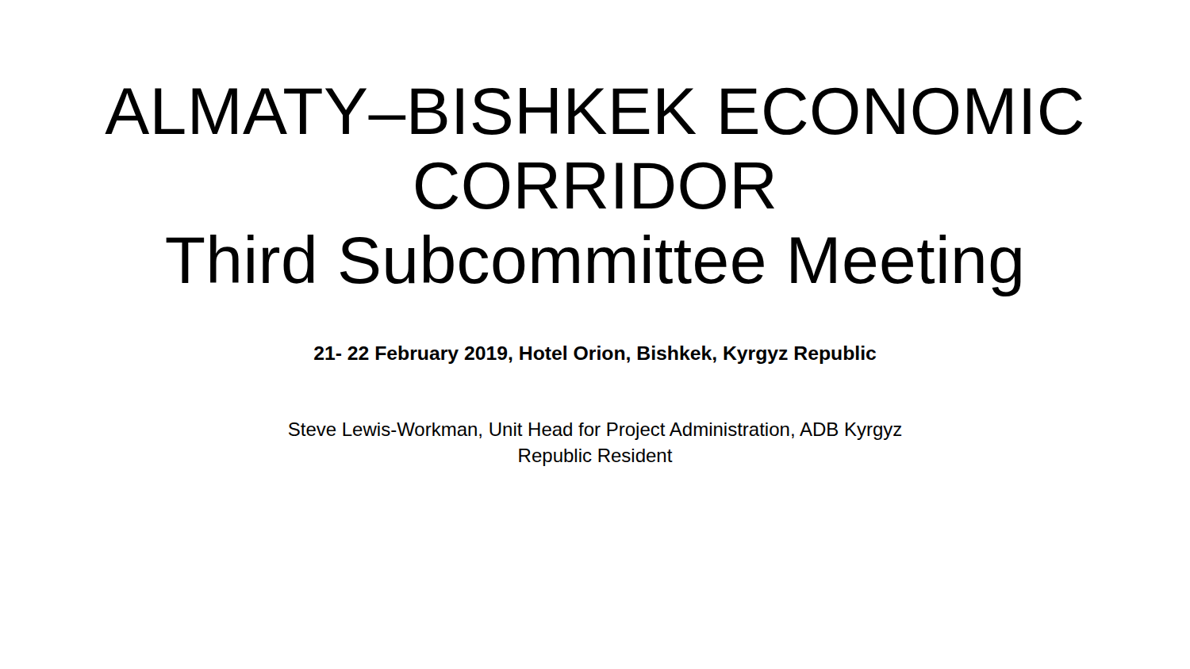ALMATY–BISHKEK ECONOMIC CORRIDOR Third Subcommittee Meeting
21- 22 February 2019, Hotel Orion, Bishkek, Kyrgyz Republic
Steve Lewis-Workman, Unit Head for Project Administration, ADB Kyrgyz Republic Resident